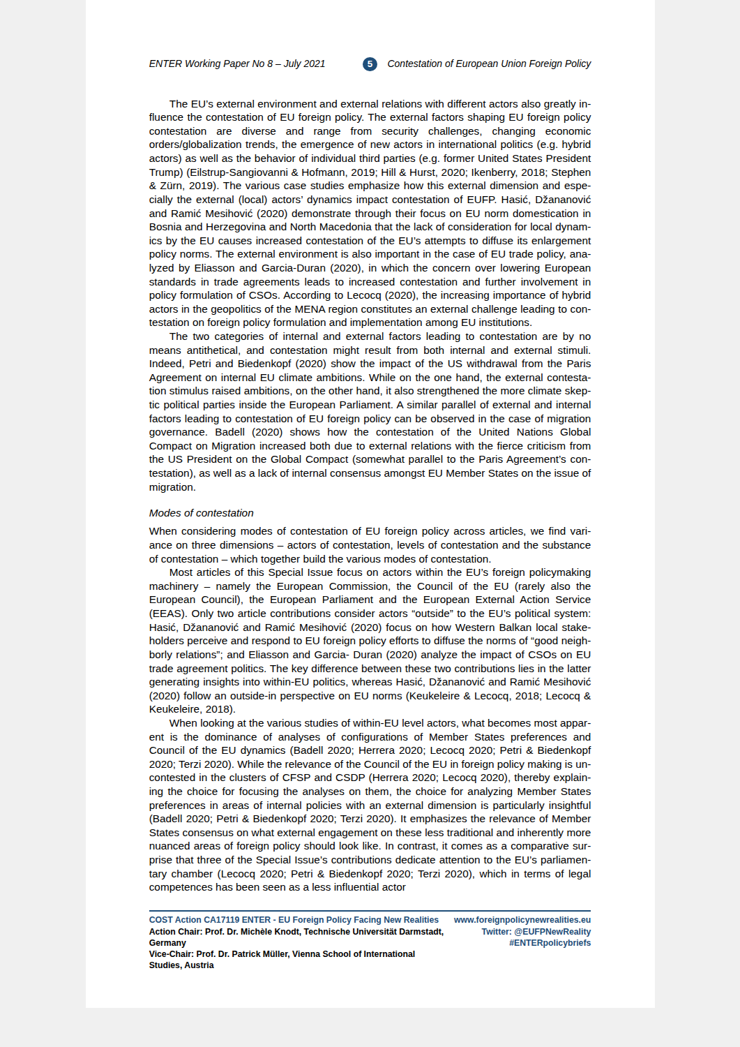ENTER Working Paper No 8 – July 2021 5 Contestation of European Union Foreign Policy
The EU’s external environment and external relations with different actors also greatly influence the contestation of EU foreign policy. The external factors shaping EU foreign policy contestation are diverse and range from security challenges, changing economic orders/globalization trends, the emergence of new actors in international politics (e.g. hybrid actors) as well as the behavior of individual third parties (e.g. former United States President Trump) (Eilstrup-Sangiovanni & Hofmann, 2019; Hill & Hurst, 2020; Ikenberry, 2018; Stephen & Zürn, 2019). The various case studies emphasize how this external dimension and especially the external (local) actors’ dynamics impact contestation of EUFP. Hasić, Džananović and Ramić Mesihović (2020) demonstrate through their focus on EU norm domestication in Bosnia and Herzegovina and North Macedonia that the lack of consideration for local dynamics by the EU causes increased contestation of the EU’s attempts to diffuse its enlargement policy norms. The external environment is also important in the case of EU trade policy, analyzed by Eliasson and Garcia-Duran (2020), in which the concern over lowering European standards in trade agreements leads to increased contestation and further involvement in policy formulation of CSOs. According to Lecocq (2020), the increasing importance of hybrid actors in the geopolitics of the MENA region constitutes an external challenge leading to contestation on foreign policy formulation and implementation among EU institutions.
The two categories of internal and external factors leading to contestation are by no means antithetical, and contestation might result from both internal and external stimuli. Indeed, Petri and Biedenkopf (2020) show the impact of the US withdrawal from the Paris Agreement on internal EU climate ambitions. While on the one hand, the external contestation stimulus raised ambitions, on the other hand, it also strengthened the more climate skeptic political parties inside the European Parliament. A similar parallel of external and internal factors leading to contestation of EU foreign policy can be observed in the case of migration governance. Badell (2020) shows how the contestation of the United Nations Global Compact on Migration increased both due to external relations with the fierce criticism from the US President on the Global Compact (somewhat parallel to the Paris Agreement’s contestation), as well as a lack of internal consensus amongst EU Member States on the issue of migration.
Modes of contestation
When considering modes of contestation of EU foreign policy across articles, we find variance on three dimensions – actors of contestation, levels of contestation and the substance of contestation – which together build the various modes of contestation.
Most articles of this Special Issue focus on actors within the EU’s foreign policymaking machinery – namely the European Commission, the Council of the EU (rarely also the European Council), the European Parliament and the European External Action Service (EEAS). Only two article contributions consider actors “outside” to the EU’s political system: Hasić, Džananović and Ramić Mesihović (2020) focus on how Western Balkan local stakeholders perceive and respond to EU foreign policy efforts to diffuse the norms of “good neighborly relations”; and Eliasson and Garcia- Duran (2020) analyze the impact of CSOs on EU trade agreement politics. The key difference between these two contributions lies in the latter generating insights into within-EU politics, whereas Hasić, Džananović and Ramić Mesihović (2020) follow an outside-in perspective on EU norms (Keukeleire & Lecocq, 2018; Lecocq & Keukeleire, 2018).
When looking at the various studies of within-EU level actors, what becomes most apparent is the dominance of analyses of configurations of Member States preferences and Council of the EU dynamics (Badell 2020; Herrera 2020; Lecocq 2020; Petri & Biedenkopf 2020; Terzi 2020). While the relevance of the Council of the EU in foreign policy making is uncontested in the clusters of CFSP and CSDP (Herrera 2020; Lecocq 2020), thereby explaining the choice for focusing the analyses on them, the choice for analyzing Member States preferences in areas of internal policies with an external dimension is particularly insightful (Badell 2020; Petri & Biedenkopf 2020; Terzi 2020). It emphasizes the relevance of Member States consensus on what external engagement on these less traditional and inherently more nuanced areas of foreign policy should look like. In contrast, it comes as a comparative surprise that three of the Special Issue’s contributions dedicate attention to the EU’s parliamentary chamber (Lecocq 2020; Petri & Biedenkopf 2020; Terzi 2020), which in terms of legal competences has been seen as a less influential actor
COST Action CA17119 ENTER - EU Foreign Policy Facing New Realities
Action Chair: Prof. Dr. Michèle Knodt, Technische Universität Darmstadt, Germany
Vice-Chair: Prof. Dr. Patrick Müller, Vienna School of International Studies, Austria
www.foreignpolicynewrealities.eu
Twitter: @EUFPNewReality
#ENTERpolicybriefs